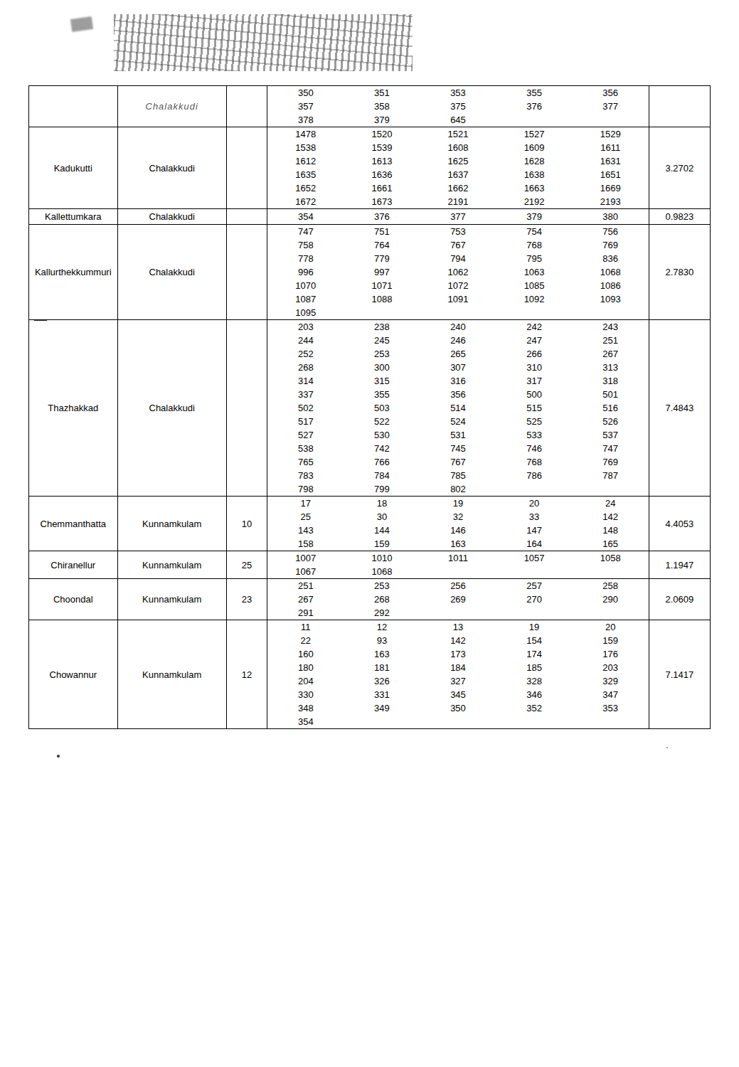| | Chalakkudi | | / 350 / 351 / 353 / 355 / 356 / / 357 / 358 / 375 / 376 / 377 / / 378 / 379 / 645 / / / | |
| Kadukutti | Chalakkudi | | / 1478 / 1520 / 1521 / 1527 / 1529 / / 1538 / 1539 / 1608 / 1609 / 1611 / / 1612 / 1613 / 1625 / 1628 / 1631 / / 1635 / 1636 / 1637 / 1638 / 1651 / / 1652 / 1661 / 1662 / 1663 / 1669 / / 1672 / 1673 / 2191 / 2192 / 2193 / | 3.2702 |
| Kallettumkara | Chalakkudi | | / 354 / 376 / 377 / 379 / 380 / | 0.9823 |
| Kallurthekkummuri | Chalakkudi | | / 747 / 751 / 753 / 754 / 756 / / 758 / 764 / 767 / 768 / 769 / / 778 / 779 / 794 / 795 / 836 / / 996 / 997 / 1062 / 1063 / 1068 / / 1070 / 1071 / 1072 / 1085 / 1086 / / 1087 / 1088 / 1091 / 1092 / 1093 / / 1095 / / / / / | 2.7830 |
| Thazhakkad | Chalakkudi | | / 203 / 238 / 240 / 242 / 243 / / 244 / 245 / 246 / 247 / 251 / / 252 / 253 / 265 / 266 / 267 / / 268 / 300 / 307 / 310 / 313 / / 314 / 315 / 316 / 317 / 318 / / 337 / 355 / 356 / 500 / 501 / / 502 / 503 / 514 / 515 / 516 / / 517 / 522 / 524 / 525 / 526 / / 527 / 530 / 531 / 533 / 537 / / 538 / 742 / 745 / 746 / 747 / / 765 / 766 / 767 / 768 / 769 / / 783 / 784 / 785 / 786 / 787 / / 798 / 799 / 802 / / / | 7.4843 |
| Chemmanthatta | Kunnamkulam | 10 | / 17 / 18 / 19 / 20 / 24 / / 25 / 30 / 32 / 33 / 142 / / 143 / 144 / 146 / 147 / 148 / / 158 / 159 / 163 / 164 / 165 / | 4.4053 |
| Chiranellur | Kunnamkulam | 25 | / 1007 / 1010 / 1011 / 1057 / 1058 / / 1067 / 1068 / / / / | 1.1947 |
| Choondal | Kunnamkulam | 23 | / 251 / 253 / 256 / 257 / 258 / / 267 / 268 / 269 / 270 / 290 / / 291 / 292 / / / / | 2.0609 |
| Chowannur | Kunnamkulam | 12 | / 11 / 12 / 13 / 19 / 20 / / 22 / 93 / 142 / 154 / 159 / / 160 / 163 / 173 / 174 / 176 / / 180 / 181 / 184 / 185 / 203 / / 204 / 326 / 327 / 328 / 329 / / 330 / 331 / 345 / 346 / 347 / / 348 / 349 / 350 / 352 / 353 / / 354 / / / / / | 7.1417 |
.